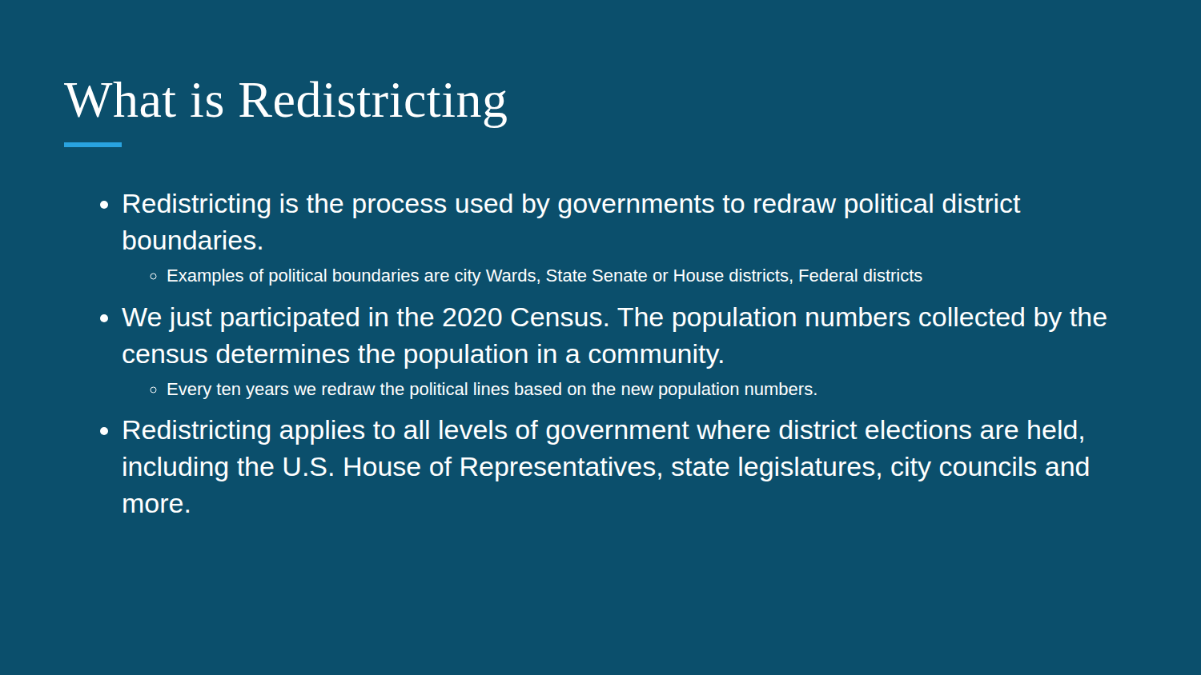What is Redistricting
Redistricting is the process used by governments to redraw political district boundaries.
Examples of political boundaries are city Wards, State Senate or House districts, Federal districts
We just participated in the 2020 Census. The population numbers collected by the census determines the population in a community.
Every ten years we redraw the political lines based on the new population numbers.
Redistricting applies to all levels of government where district elections are held, including the U.S. House of Representatives, state legislatures, city councils and more.